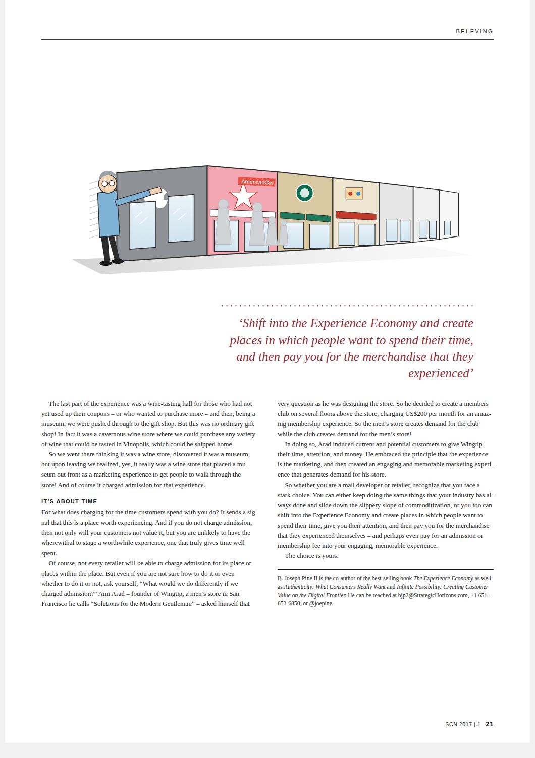Beleving
AmericanGirl
‘Shift into the Experience Economy and create places in which people want to spend their time, and then pay you for the merchandise that they experienced’
The last part of the experience was a wine-tasting hall for those who had not yet used up their coupons – or who wanted to purchase more – and then, being a museum, we were pushed through to the gift shop. But this was no ordinary gift shop! In fact it was a cavernous wine store where we could purchase any variety of wine that could be tasted in Vinopolis, which could be shipped home.
So we went there thinking it was a wine store, discovered it was a museum, but upon leaving we realized, yes, it really was a wine store that placed a museum out front as a marketing experience to get people to walk through the store! And of course it charged admission for that experience.
It’s about time
For what does charging for the time customers spend with you do? It sends a signal that this is a place worth experiencing. And if you do not charge admission, then not only will your customers not value it, but you are unlikely to have the wherewithal to stage a worthwhile experience, one that truly gives time well spent.
Of course, not every retailer will be able to charge admission for its place or places within the place. But even if you are not sure how to do it or even whether to do it or not, ask yourself, “What would we do differently if we charged admission?” Ami Arad – founder of Wingtip, a men’s store in San Francisco he calls “Solutions for the Modern Gentleman” – asked himself that very question as he was designing the store. So he decided to create a members club on several floors above the store, charging US$200 per month for an amazing membership experience. So the men’s store creates demand for the club while the club creates demand for the men’s store!
In doing so, Arad induced current and potential customers to give Wingtip their time, attention, and money. He embraced the principle that the experience is the marketing, and then created an engaging and memorable marketing experience that generates demand for his store.
So whether you are a mall developer or retailer, recognize that you face a stark choice. You can either keep doing the same things that your industry has always done and slide down the slippery slope of commoditization, or you too can shift into the Experience Economy and create places in which people want to spend their time, give you their attention, and then pay you for the merchandise that they experienced themselves – and perhaps even pay for an admission or membership fee into your engaging, memorable experience.
The choice is yours.
B. Joseph Pine II is the co-author of the best-selling book The Experience Economy as well as Authenticity: What Consumers Really Want and Infinite Possibility: Creating Customer Value on the Digital Frontier. He can be reached at bjp2@StrategicHorizons.com, +1 651-653-6850, or @joepine.
SCN 2017 | 1 21